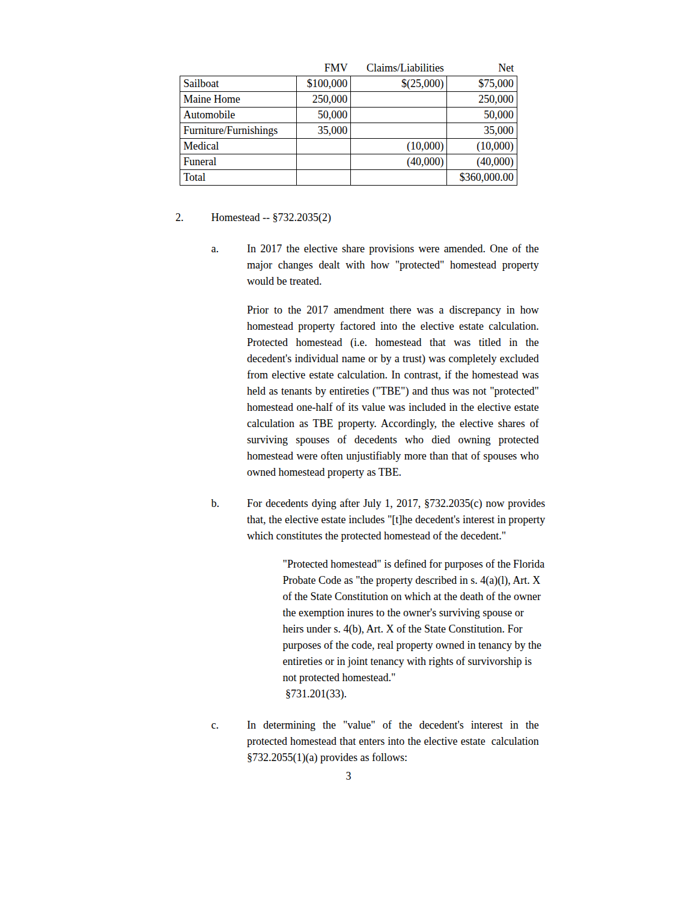| | FMV | Claims/Liabilities | Net |
| --- | --- | --- | --- |
| Sailboat | $100,000 | $(25,000) | $75,000 |
| Maine Home | 250,000 | | 250,000 |
| Automobile | 50,000 | | 50,000 |
| Furniture/Furnishings | 35,000 | | 35,000 |
| Medical | | (10,000) | (10,000) |
| Funeral | | (40,000) | (40,000) |
| Total | | | $360,000.00 |
2.
Homestead -- §732.2035(2)
a.
In 2017 the elective share provisions were amended. One of the major changes dealt with how "protected" homestead property would be treated.
Prior to the 2017 amendment there was a discrepancy in how homestead property factored into the elective estate calculation. Protected homestead (i.e. homestead that was titled in the decedent's individual name or by a trust) was completely excluded from elective estate calculation. In contrast, if the homestead was held as tenants by entireties ("TBE") and thus was not "protected" homestead one-half of its value was included in the elective estate calculation as TBE property. Accordingly, the elective shares of surviving spouses of decedents who died owning protected homestead were often unjustifiably more than that of spouses who owned homestead property as TBE.
b.
For decedents dying after July 1, 2017, §732.2035(c) now provides that, the elective estate includes "[t]he decedent's interest in property which constitutes the protected homestead of the decedent."
"Protected homestead" is defined for purposes of the Florida Probate Code as "the property described in s. 4(a)(l), Art. X of the State Constitution on which at the death of the owner the exemption inures to the owner's surviving spouse or heirs under s. 4(b), Art. X of the State Constitution. For purposes of the code, real property owned in tenancy by the entireties or in joint tenancy with rights of survivorship is not protected homestead."
§731.201(33).
c.
In determining the "value" of the decedent's interest in the protected homestead that enters into the elective estate calculation §732.2055(1)(a) provides as follows:
3